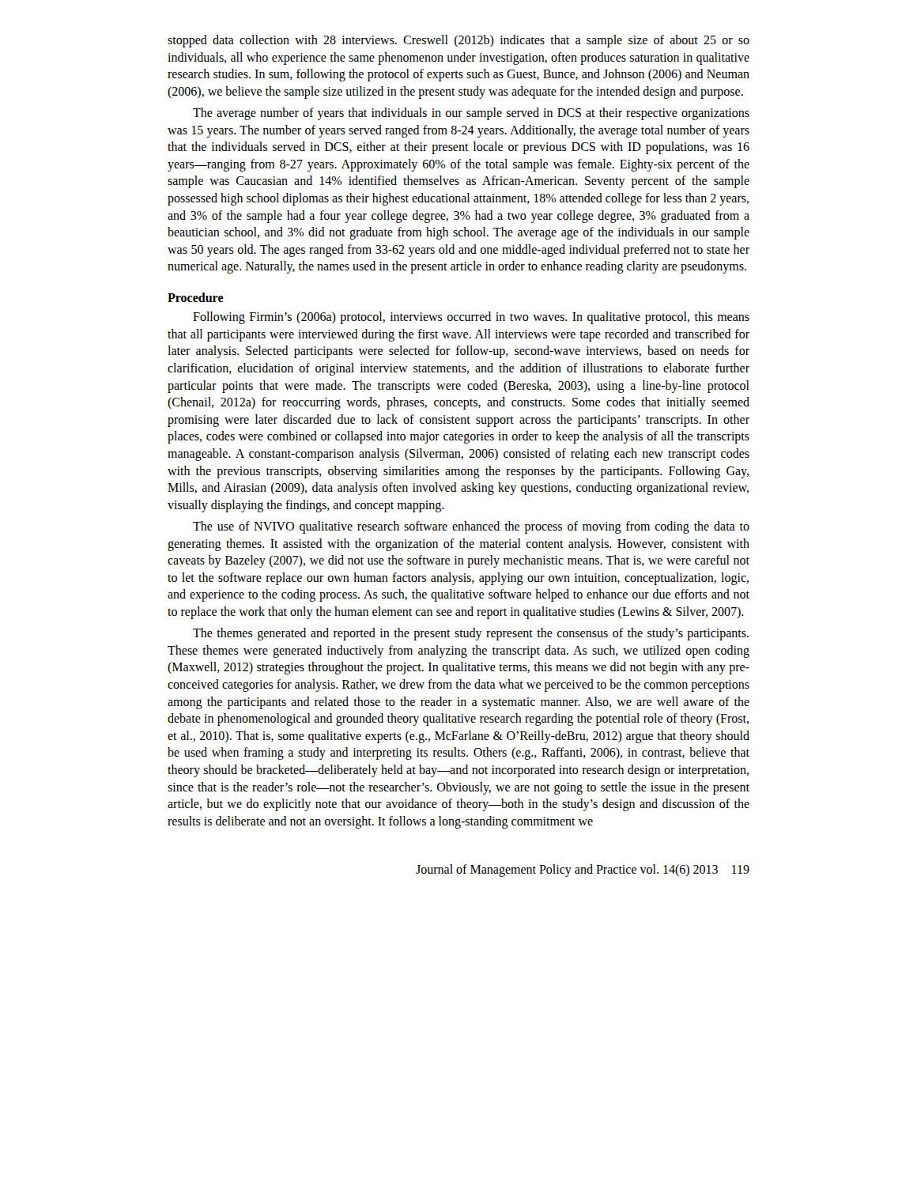stopped data collection with 28 interviews. Creswell (2012b) indicates that a sample size of about 25 or so individuals, all who experience the same phenomenon under investigation, often produces saturation in qualitative research studies. In sum, following the protocol of experts such as Guest, Bunce, and Johnson (2006) and Neuman (2006), we believe the sample size utilized in the present study was adequate for the intended design and purpose.
The average number of years that individuals in our sample served in DCS at their respective organizations was 15 years. The number of years served ranged from 8-24 years. Additionally, the average total number of years that the individuals served in DCS, either at their present locale or previous DCS with ID populations, was 16 years—ranging from 8-27 years. Approximately 60% of the total sample was female. Eighty-six percent of the sample was Caucasian and 14% identified themselves as African-American. Seventy percent of the sample possessed high school diplomas as their highest educational attainment, 18% attended college for less than 2 years, and 3% of the sample had a four year college degree, 3% had a two year college degree, 3% graduated from a beautician school, and 3% did not graduate from high school. The average age of the individuals in our sample was 50 years old. The ages ranged from 33-62 years old and one middle-aged individual preferred not to state her numerical age. Naturally, the names used in the present article in order to enhance reading clarity are pseudonyms.
Procedure
Following Firmin’s (2006a) protocol, interviews occurred in two waves. In qualitative protocol, this means that all participants were interviewed during the first wave. All interviews were tape recorded and transcribed for later analysis. Selected participants were selected for follow-up, second-wave interviews, based on needs for clarification, elucidation of original interview statements, and the addition of illustrations to elaborate further particular points that were made. The transcripts were coded (Bereska, 2003), using a line-by-line protocol (Chenail, 2012a) for reoccurring words, phrases, concepts, and constructs. Some codes that initially seemed promising were later discarded due to lack of consistent support across the participants’ transcripts. In other places, codes were combined or collapsed into major categories in order to keep the analysis of all the transcripts manageable. A constant-comparison analysis (Silverman, 2006) consisted of relating each new transcript codes with the previous transcripts, observing similarities among the responses by the participants. Following Gay, Mills, and Airasian (2009), data analysis often involved asking key questions, conducting organizational review, visually displaying the findings, and concept mapping.
The use of NVIVO qualitative research software enhanced the process of moving from coding the data to generating themes. It assisted with the organization of the material content analysis. However, consistent with caveats by Bazeley (2007), we did not use the software in purely mechanistic means. That is, we were careful not to let the software replace our own human factors analysis, applying our own intuition, conceptualization, logic, and experience to the coding process. As such, the qualitative software helped to enhance our due efforts and not to replace the work that only the human element can see and report in qualitative studies (Lewins & Silver, 2007).
The themes generated and reported in the present study represent the consensus of the study’s participants. These themes were generated inductively from analyzing the transcript data. As such, we utilized open coding (Maxwell, 2012) strategies throughout the project. In qualitative terms, this means we did not begin with any pre-conceived categories for analysis. Rather, we drew from the data what we perceived to be the common perceptions among the participants and related those to the reader in a systematic manner. Also, we are well aware of the debate in phenomenological and grounded theory qualitative research regarding the potential role of theory (Frost, et al., 2010). That is, some qualitative experts (e.g., McFarlane & O’Reilly-deBru, 2012) argue that theory should be used when framing a study and interpreting its results. Others (e.g., Raffanti, 2006), in contrast, believe that theory should be bracketed—deliberately held at bay—and not incorporated into research design or interpretation, since that is the reader’s role—not the researcher’s. Obviously, we are not going to settle the issue in the present article, but we do explicitly note that our avoidance of theory—both in the study’s design and discussion of the results is deliberate and not an oversight. It follows a long-standing commitment we
Journal of Management Policy and Practice vol. 14(6) 2013 119